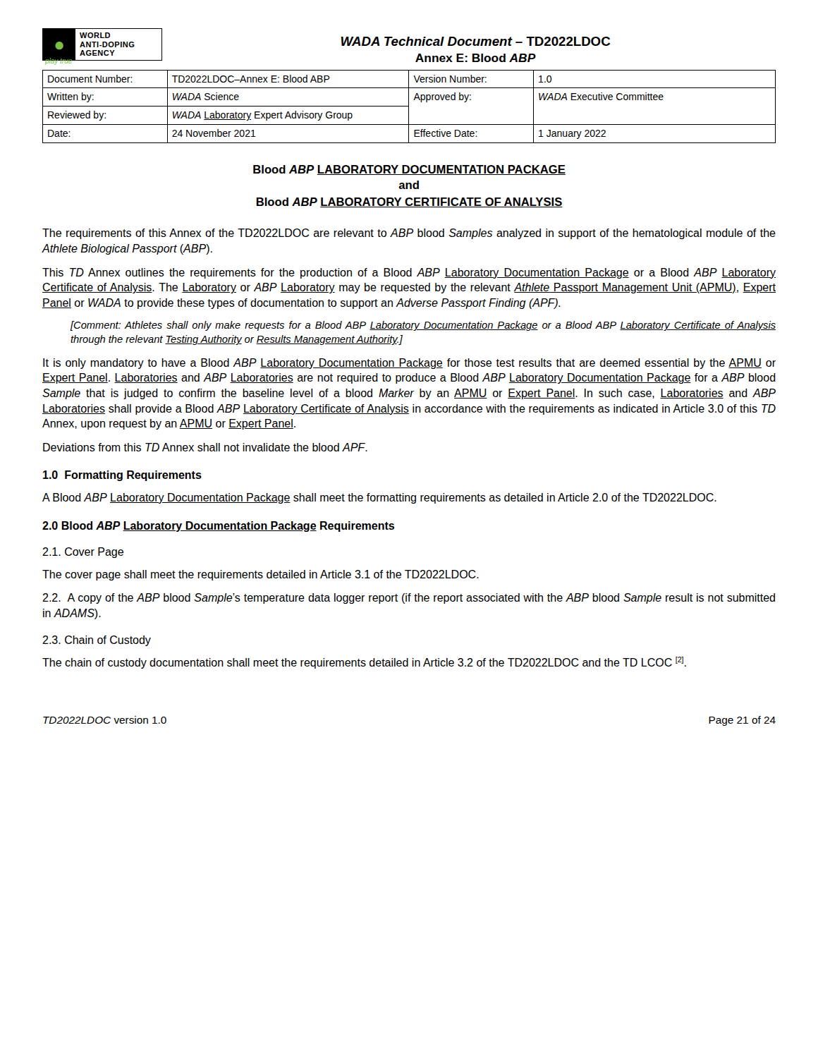●
WORLD
ANTI-DOPING
AGENCY
play true
WADA Technical Document – TD2022LDOC
Annex E: Blood ABP
| Document Number: | TD2022LDOC–Annex E: Blood ABP | Version Number: | 1.0 |
| Written by: | WADA Science | Approved by: | WADA Executive Committee |
| Reviewed by: | WADA Laboratory Expert Advisory Group |
| Date: | 24 November 2021 | Effective Date: | 1 January 2022 |
Blood ABP LABORATORY DOCUMENTATION PACKAGE
and
Blood ABP LABORATORY CERTIFICATE OF ANALYSIS
The requirements of this Annex of the TD2022LDOC are relevant to ABP blood Samples analyzed in support of the hematological module of the Athlete Biological Passport (ABP).
This TD Annex outlines the requirements for the production of a Blood ABP Laboratory Documentation Package or a Blood ABP Laboratory Certificate of Analysis. The Laboratory or ABP Laboratory may be requested by the relevant Athlete Passport Management Unit (APMU), Expert Panel or WADA to provide these types of documentation to support an Adverse Passport Finding (APF).
[Comment: Athletes shall only make requests for a Blood ABP Laboratory Documentation Package or a Blood ABP Laboratory Certificate of Analysis through the relevant Testing Authority or Results Management Authority.]
It is only mandatory to have a Blood ABP Laboratory Documentation Package for those test results that are deemed essential by the APMU or Expert Panel. Laboratories and ABP Laboratories are not required to produce a Blood ABP Laboratory Documentation Package for a ABP blood Sample that is judged to confirm the baseline level of a blood Marker by an APMU or Expert Panel. In such case, Laboratories and ABP Laboratories shall provide a Blood ABP Laboratory Certificate of Analysis in accordance with the requirements as indicated in Article 3.0 of this TD Annex, upon request by an APMU or Expert Panel.
Deviations from this TD Annex shall not invalidate the blood APF.
1.0 Formatting Requirements
A Blood ABP Laboratory Documentation Package shall meet the formatting requirements as detailed in Article 2.0 of the TD2022LDOC.
2.0 Blood ABP Laboratory Documentation Package Requirements
2.1. Cover Page
The cover page shall meet the requirements detailed in Article 3.1 of the TD2022LDOC.
2.2. A copy of the ABP blood Sample’s temperature data logger report (if the report associated with the ABP blood Sample result is not submitted in ADAMS).
2.3. Chain of Custody
The chain of custody documentation shall meet the requirements detailed in Article 3.2 of the TD2022LDOC and the TD LCOC [2].
TD2022LDOC version 1.0
Page 21 of 24